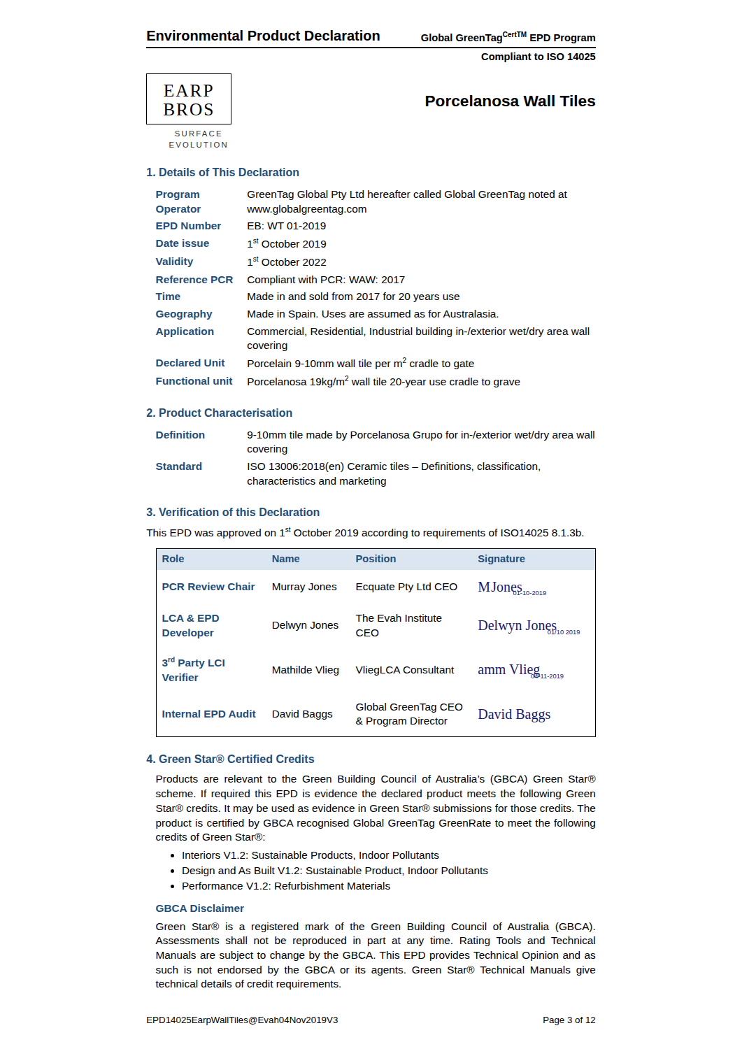Environmental Product Declaration
Global GreenTagCertTM EPD Program
Compliant to ISO 14025
EARP
BROS
SURFACE EVOLUTION
Porcelanosa Wall Tiles
1. Details of This Declaration
| Program Operator | GreenTag Global Pty Ltd hereafter called Global GreenTag noted at www.globalgreentag.com |
| EPD Number | EB: WT 01-2019 |
| Date issue | 1 st October 2019 |
| Validity | 1 st October 2022 |
| Reference PCR | Compliant with PCR: WAW: 2017 |
| Time | Made in and sold from 2017 for 20 years use |
| Geography | Made in Spain. Uses are assumed as for Australasia. |
| Application | Commercial, Residential, Industrial building in-/exterior wet/dry area wall covering |
| Declared Unit | Porcelain 9-10mm wall tile per m 2 cradle to gate |
| Functional unit | Porcelanosa 19kg/m 2 wall tile 20-year use cradle to grave |
2. Product Characterisation
| Definition | 9-10mm tile made by Porcelanosa Grupo for in-/exterior wet/dry area wall covering |
| Standard | ISO 13006:2018(en) Ceramic tiles – Definitions, classification, characteristics and marketing |
3. Verification of this Declaration
This EPD was approved on 1st October 2019 according to requirements of ISO14025 8.1.3b.
| Role | Name | Position | Signature |
| --- | --- | --- | --- |
| PCR Review Chair | Murray Jones | Ecquate Pty Ltd CEO | M Jones 01-10-2019 |
| LCA & EPD Developer | Delwyn Jones | The Evah Institute CEO | Delwyn Jones 01/10 2019 |
| 3 rd Party LCI Verifier | Mathilde Vlieg | VliegLCA Consultant | amm Vlieg 04-11-2019 |
| Internal EPD Audit | David Baggs | Global GreenTag CEO & Program Director | David Baggs |
4. Green Star® Certified Credits
Products are relevant to the Green Building Council of Australia’s (GBCA) Green Star® scheme. If required this EPD is evidence the declared product meets the following Green Star® credits. It may be used as evidence in Green Star® submissions for those credits. The product is certified by GBCA recognised Global GreenTag GreenRate to meet the following credits of Green Star®:
Interiors V1.2: Sustainable Products, Indoor Pollutants
Design and As Built V1.2: Sustainable Product, Indoor Pollutants
Performance V1.2: Refurbishment Materials
GBCA Disclaimer
Green Star® is a registered mark of the Green Building Council of Australia (GBCA). Assessments shall not be reproduced in part at any time. Rating Tools and Technical Manuals are subject to change by the GBCA. This EPD provides Technical Opinion and as such is not endorsed by the GBCA or its agents. Green Star® Technical Manuals give technical details of credit requirements.
EPD14025EarpWallTiles@Evah04Nov2019V3
Page 3 of 12